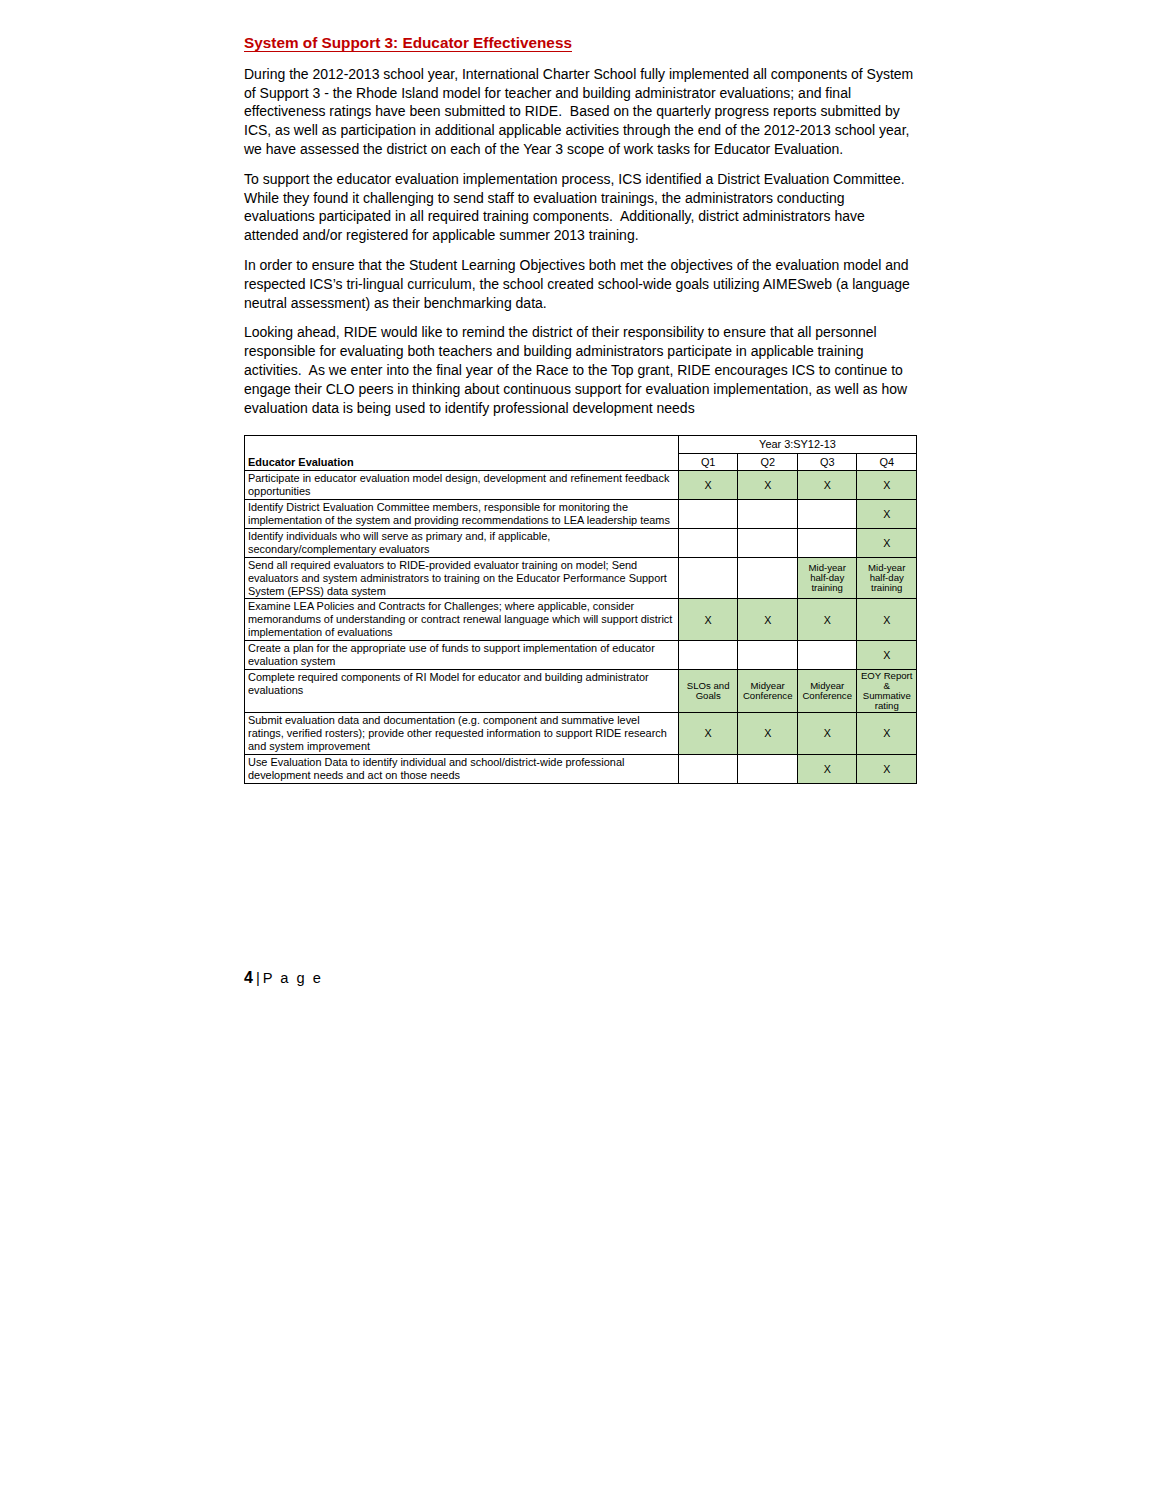System of Support 3: Educator Effectiveness
During the 2012-2013 school year, International Charter School fully implemented all components of System of Support 3 - the Rhode Island model for teacher and building administrator evaluations; and final effectiveness ratings have been submitted to RIDE. Based on the quarterly progress reports submitted by ICS, as well as participation in additional applicable activities through the end of the 2012-2013 school year, we have assessed the district on each of the Year 3 scope of work tasks for Educator Evaluation.
To support the educator evaluation implementation process, ICS identified a District Evaluation Committee. While they found it challenging to send staff to evaluation trainings, the administrators conducting evaluations participated in all required training components. Additionally, district administrators have attended and/or registered for applicable summer 2013 training.
In order to ensure that the Student Learning Objectives both met the objectives of the evaluation model and respected ICS’s tri-lingual curriculum, the school created school-wide goals utilizing AIMESweb (a language neutral assessment) as their benchmarking data.
Looking ahead, RIDE would like to remind the district of their responsibility to ensure that all personnel responsible for evaluating both teachers and building administrators participate in applicable training activities. As we enter into the final year of the Race to the Top grant, RIDE encourages ICS to continue to engage their CLO peers in thinking about continuous support for evaluation implementation, as well as how evaluation data is being used to identify professional development needs
| Educator Evaluation | Year 3:SY12-13 |
| --- | --- |
| Q1 | Q2 | Q3 | Q4 |
| Participate in educator evaluation model design, development and refinement feedback opportunities | X | X | X | X |
| Identify District Evaluation Committee members, responsible for monitoring the implementation of the system and providing recommendations to LEA leadership teams | | | | X |
| Identify individuals who will serve as primary and, if applicable, secondary/complementary evaluators | | | | X |
| Send all required evaluators to RIDE-provided evaluator training on model; Send evaluators and system administrators to training on the Educator Performance Support System (EPSS) data system | | | Mid-year half-day training | Mid-year half-day training |
| Examine LEA Policies and Contracts for Challenges; where applicable, consider memorandums of understanding or contract renewal language which will support district implementation of evaluations | X | X | X | X |
| Create a plan for the appropriate use of funds to support implementation of educator evaluation system | | | | X |
| Complete required components of RI Model for educator and building administrator evaluations | SLOs and Goals | Midyear Conference | Midyear Conference | EOY Report & Summative rating |
| Submit evaluation data and documentation (e.g. component and summative level ratings, verified rosters); provide other requested information to support RIDE research and system improvement | X | X | X | X |
| Use Evaluation Data to identify individual and school/district-wide professional development needs and act on those needs | | | X | X |
4|P a g e